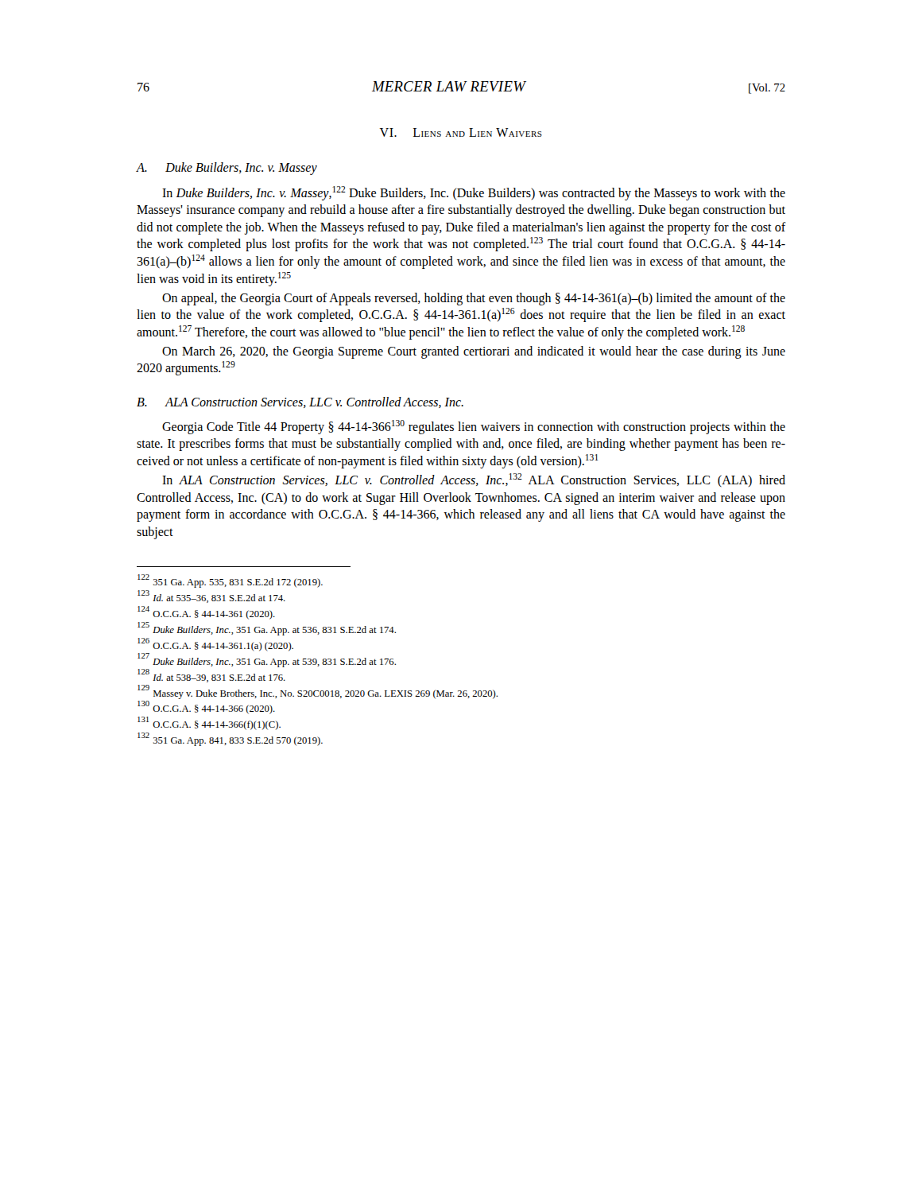76 MERCER LAW REVIEW [Vol. 72
VI. Liens and Lien Waivers
A. Duke Builders, Inc. v. Massey
In Duke Builders, Inc. v. Massey,122 Duke Builders, Inc. (Duke Builders) was contracted by the Masseys to work with the Masseys' insurance company and rebuild a house after a fire substantially destroyed the dwelling. Duke began construction but did not complete the job. When the Masseys refused to pay, Duke filed a materialman's lien against the property for the cost of the work completed plus lost profits for the work that was not completed.123 The trial court found that O.C.G.A. § 44-14-361(a)–(b)124 allows a lien for only the amount of completed work, and since the filed lien was in excess of that amount, the lien was void in its entirety.125
On appeal, the Georgia Court of Appeals reversed, holding that even though § 44-14-361(a)–(b) limited the amount of the lien to the value of the work completed, O.C.G.A. § 44-14-361.1(a)126 does not require that the lien be filed in an exact amount.127 Therefore, the court was allowed to "blue pencil" the lien to reflect the value of only the completed work.128
On March 26, 2020, the Georgia Supreme Court granted certiorari and indicated it would hear the case during its June 2020 arguments.129
B. ALA Construction Services, LLC v. Controlled Access, Inc.
Georgia Code Title 44 Property § 44-14-366130 regulates lien waivers in connection with construction projects within the state. It prescribes forms that must be substantially complied with and, once filed, are binding whether payment has been received or not unless a certificate of non-payment is filed within sixty days (old version).131
In ALA Construction Services, LLC v. Controlled Access, Inc.,132 ALA Construction Services, LLC (ALA) hired Controlled Access, Inc. (CA) to do work at Sugar Hill Overlook Townhomes. CA signed an interim waiver and release upon payment form in accordance with O.C.G.A. § 44-14-366, which released any and all liens that CA would have against the subject
122 351 Ga. App. 535, 831 S.E.2d 172 (2019).
123 Id. at 535–36, 831 S.E.2d at 174.
124 O.C.G.A. § 44-14-361 (2020).
125 Duke Builders, Inc., 351 Ga. App. at 536, 831 S.E.2d at 174.
126 O.C.G.A. § 44-14-361.1(a) (2020).
127 Duke Builders, Inc., 351 Ga. App. at 539, 831 S.E.2d at 176.
128 Id. at 538–39, 831 S.E.2d at 176.
129 Massey v. Duke Brothers, Inc., No. S20C0018, 2020 Ga. LEXIS 269 (Mar. 26, 2020).
130 O.C.G.A. § 44-14-366 (2020).
131 O.C.G.A. § 44-14-366(f)(1)(C).
132 351 Ga. App. 841, 833 S.E.2d 570 (2019).